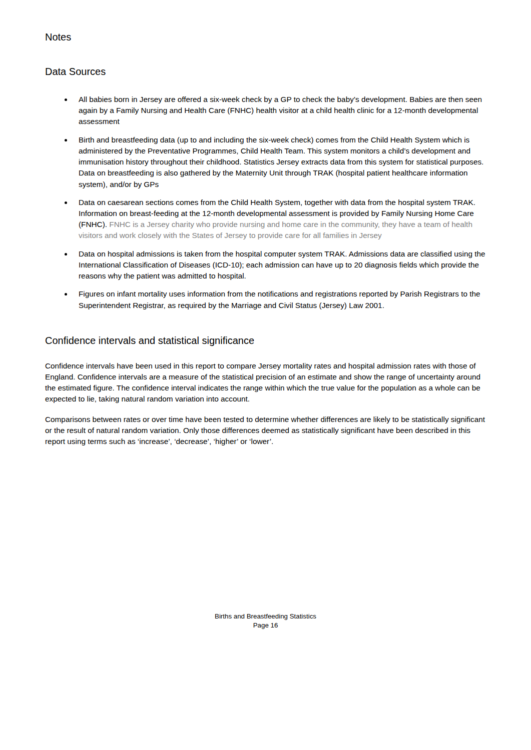Notes
Data Sources
All babies born in Jersey are offered a six-week check by a GP to check the baby’s development. Babies are then seen again by a Family Nursing and Health Care (FNHC) health visitor at a child health clinic for a 12-month developmental assessment
Birth and breastfeeding data (up to and including the six-week check) comes from the Child Health System which is administered by the Preventative Programmes, Child Health Team. This system monitors a child’s development and immunisation history throughout their childhood. Statistics Jersey extracts data from this system for statistical purposes. Data on breastfeeding is also gathered by the Maternity Unit through TRAK (hospital patient healthcare information system), and/or by GPs
Data on caesarean sections comes from the Child Health System, together with data from the hospital system TRAK. Information on breast-feeding at the 12-month developmental assessment is provided by Family Nursing Home Care (FNHC). FNHC is a Jersey charity who provide nursing and home care in the community, they have a team of health visitors and work closely with the States of Jersey to provide care for all families in Jersey
Data on hospital admissions is taken from the hospital computer system TRAK. Admissions data are classified using the International Classification of Diseases (ICD-10); each admission can have up to 20 diagnosis fields which provide the reasons why the patient was admitted to hospital.
Figures on infant mortality uses information from the notifications and registrations reported by Parish Registrars to the Superintendent Registrar, as required by the Marriage and Civil Status (Jersey) Law 2001.
Confidence intervals and statistical significance
Confidence intervals have been used in this report to compare Jersey mortality rates and hospital admission rates with those of England. Confidence intervals are a measure of the statistical precision of an estimate and show the range of uncertainty around the estimated figure. The confidence interval indicates the range within which the true value for the population as a whole can be expected to lie, taking natural random variation into account.
Comparisons between rates or over time have been tested to determine whether differences are likely to be statistically significant or the result of natural random variation. Only those differences deemed as statistically significant have been described in this report using terms such as ‘increase’, ‘decrease’, ‘higher’ or ‘lower’.
Births and Breastfeeding Statistics
Page 16